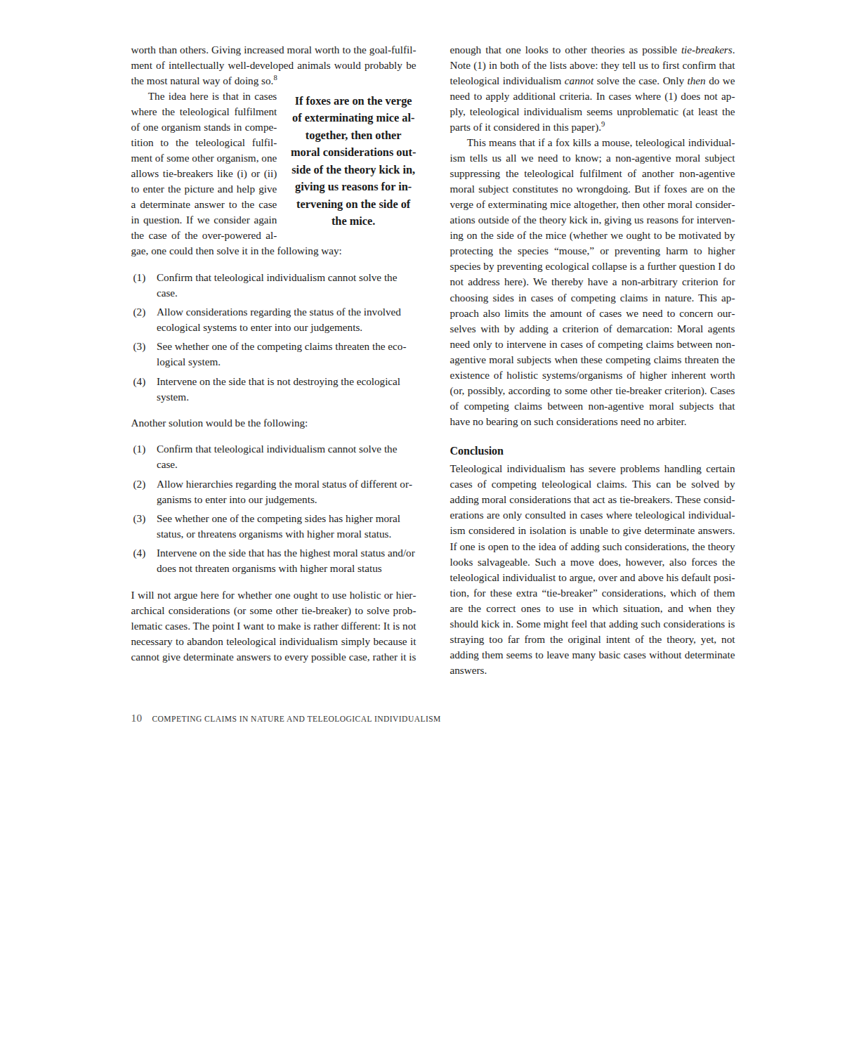worth than others. Giving increased moral worth to the goal-fulfilment of intellectually well-developed animals would probably be the most natural way of doing so.8
If foxes are on the verge of exterminating mice altogether, then other moral considerations outside of the theory kick in, giving us reasons for intervening on the side of the mice.
The idea here is that in cases where the teleological fulfilment of one organism stands in competition to the teleological fulfilment of some other organism, one allows tie-breakers like (i) or (ii) to enter the picture and help give a determinate answer to the case in question. If we consider again the case of the over-powered algae, one could then solve it in the following way:
(1) Confirm that teleological individualism cannot solve the case.
(2) Allow considerations regarding the status of the involved ecological systems to enter into our judgements.
(3) See whether one of the competing claims threaten the ecological system.
(4) Intervene on the side that is not destroying the ecological system.
Another solution would be the following:
(1) Confirm that teleological individualism cannot solve the case.
(2) Allow hierarchies regarding the moral status of different organisms to enter into our judgements.
(3) See whether one of the competing sides has higher moral status, or threatens organisms with higher moral status.
(4) Intervene on the side that has the highest moral status and/or does not threaten organisms with higher moral status
I will not argue here for whether one ought to use holistic or hierarchical considerations (or some other tie-breaker) to solve problematic cases. The point I want to make is rather different: It is not necessary to abandon teleological individualism simply because it cannot give determinate answers to every possible case, rather it is enough that one looks to other theories as possible tie-breakers. Note (1) in both of the lists above: they tell us to first confirm that teleological individualism cannot solve the case. Only then do we need to apply additional criteria. In cases where (1) does not apply, teleological individualism seems unproblematic (at least the parts of it considered in this paper).9
This means that if a fox kills a mouse, teleological individualism tells us all we need to know; a non-agentive moral subject suppressing the teleological fulfilment of another non-agentive moral subject constitutes no wrongdoing. But if foxes are on the verge of exterminating mice altogether, then other moral considerations outside of the theory kick in, giving us reasons for intervening on the side of the mice (whether we ought to be motivated by protecting the species “mouse,” or preventing harm to higher species by preventing ecological collapse is a further question I do not address here). We thereby have a non-arbitrary criterion for choosing sides in cases of competing claims in nature. This approach also limits the amount of cases we need to concern ourselves with by adding a criterion of demarcation: Moral agents need only to intervene in cases of competing claims between non-agentive moral subjects when these competing claims threaten the existence of holistic systems/organisms of higher inherent worth (or, possibly, according to some other tie-breaker criterion). Cases of competing claims between non-agentive moral subjects that have no bearing on such considerations need no arbiter.
Conclusion
Teleological individualism has severe problems handling certain cases of competing teleological claims. This can be solved by adding moral considerations that act as tie-breakers. These considerations are only consulted in cases where teleological individualism considered in isolation is unable to give determinate answers. If one is open to the idea of adding such considerations, the theory looks salvageable. Such a move does, however, also forces the teleological individualist to argue, over and above his default position, for these extra “tie-breaker” considerations, which of them are the correct ones to use in which situation, and when they should kick in. Some might feel that adding such considerations is straying too far from the original intent of the theory, yet, not adding them seems to leave many basic cases without determinate answers.
10 Competing Claims in Nature and Teleological Individualism